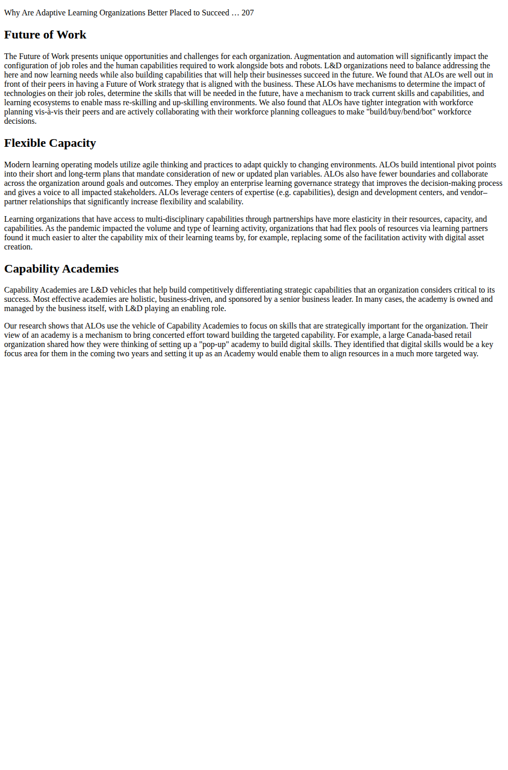Why Are Adaptive Learning Organizations Better Placed to Succeed … 207
Future of Work
The Future of Work presents unique opportunities and challenges for each organization. Augmentation and automation will significantly impact the configuration of job roles and the human capabilities required to work alongside bots and robots. L&D organizations need to balance addressing the here and now learning needs while also building capabilities that will help their businesses succeed in the future. We found that ALOs are well out in front of their peers in having a Future of Work strategy that is aligned with the business. These ALOs have mechanisms to determine the impact of technologies on their job roles, determine the skills that will be needed in the future, have a mechanism to track current skills and capabilities, and learning ecosystems to enable mass re-skilling and up-skilling environments. We also found that ALOs have tighter integration with workforce planning vis-à-vis their peers and are actively collaborating with their workforce planning colleagues to make "build/buy/bend/bot" workforce decisions.
Flexible Capacity
Modern learning operating models utilize agile thinking and practices to adapt quickly to changing environments. ALOs build intentional pivot points into their short and long-term plans that mandate consideration of new or updated plan variables. ALOs also have fewer boundaries and collaborate across the organization around goals and outcomes. They employ an enterprise learning governance strategy that improves the decision-making process and gives a voice to all impacted stakeholders. ALOs leverage centers of expertise (e.g. capabilities), design and development centers, and vendor–partner relationships that significantly increase flexibility and scalability.
Learning organizations that have access to multi-disciplinary capabilities through partnerships have more elasticity in their resources, capacity, and capabilities. As the pandemic impacted the volume and type of learning activity, organizations that had flex pools of resources via learning partners found it much easier to alter the capability mix of their learning teams by, for example, replacing some of the facilitation activity with digital asset creation.
Capability Academies
Capability Academies are L&D vehicles that help build competitively differentiating strategic capabilities that an organization considers critical to its success. Most effective academies are holistic, business-driven, and sponsored by a senior business leader. In many cases, the academy is owned and managed by the business itself, with L&D playing an enabling role.
Our research shows that ALOs use the vehicle of Capability Academies to focus on skills that are strategically important for the organization. Their view of an academy is a mechanism to bring concerted effort toward building the targeted capability. For example, a large Canada-based retail organization shared how they were thinking of setting up a "pop-up" academy to build digital skills. They identified that digital skills would be a key focus area for them in the coming two years and setting it up as an Academy would enable them to align resources in a much more targeted way.